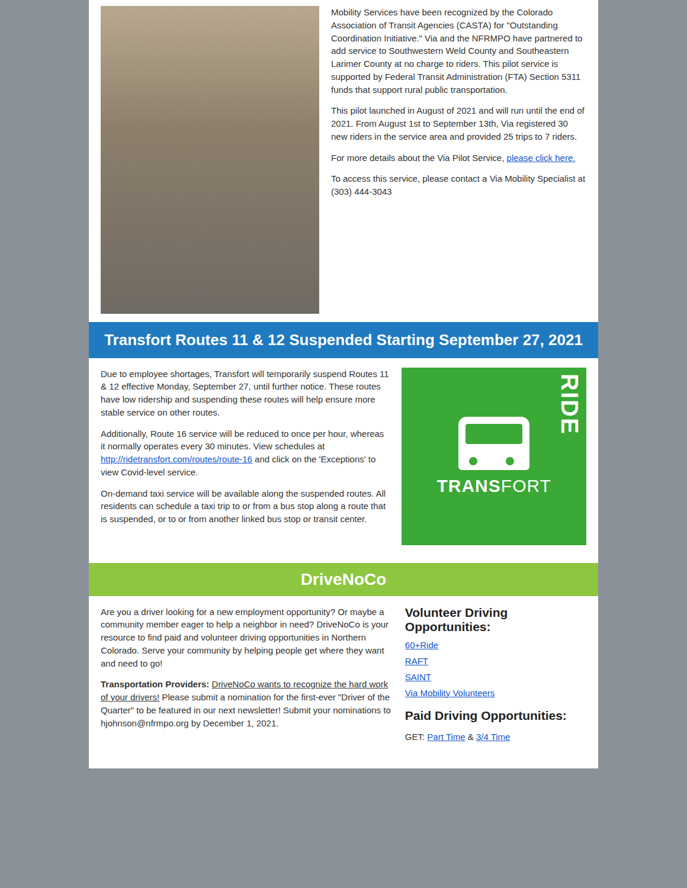Mobility Services have been recognized by the Colorado Association of Transit Agencies (CASTA) for "Outstanding Coordination Initiative." Via and the NFRMPO have partnered to add service to Southwestern Weld County and Southeastern Larimer County at no charge to riders. This pilot service is supported by Federal Transit Administration (FTA) Section 5311 funds that support rural public transportation.
This pilot launched in August of 2021 and will run until the end of 2021. From August 1st to September 13th, Via registered 30 new riders in the service area and provided 25 trips to 7 riders.
For more details about the Via Pilot Service, please click here.
To access this service, please contact a Via Mobility Specialist at (303) 444-3043
Transfort Routes 11 & 12 Suspended Starting September 27, 2021
Due to employee shortages, Transfort will temporarily suspend Routes 11 & 12 effective Monday, September 27, until further notice. These routes have low ridership and suspending these routes will help ensure more stable service on other routes.
Additionally, Route 16 service will be reduced to once per hour, whereas it normally operates every 30 minutes. View schedules at http://ridetransfort.com/routes/route-16 and click on the 'Exceptions' to view Covid-level service.
On-demand taxi service will be available along the suspended routes. All residents can schedule a taxi trip to or from a bus stop along a route that is suspended, or to or from another linked bus stop or transit center.
TRANSFORT
RIDE
DriveNoCo
Are you a driver looking for a new employment opportunity? Or maybe a community member eager to help a neighbor in need? DriveNoCo is your resource to find paid and volunteer driving opportunities in Northern Colorado. Serve your community by helping people get where they want and need to go!
Transportation Providers: DriveNoCo wants to recognize the hard work of your drivers! Please submit a nomination for the first-ever "Driver of the Quarter" to be featured in our next newsletter! Submit your nominations to hjohnson@nfrmpo.org by December 1, 2021.
Volunteer Driving Opportunities:
60+Ride
RAFT
SAINT
Via Mobility Volunteers
Paid Driving Opportunities:
GET: Part Time & 3/4 Time